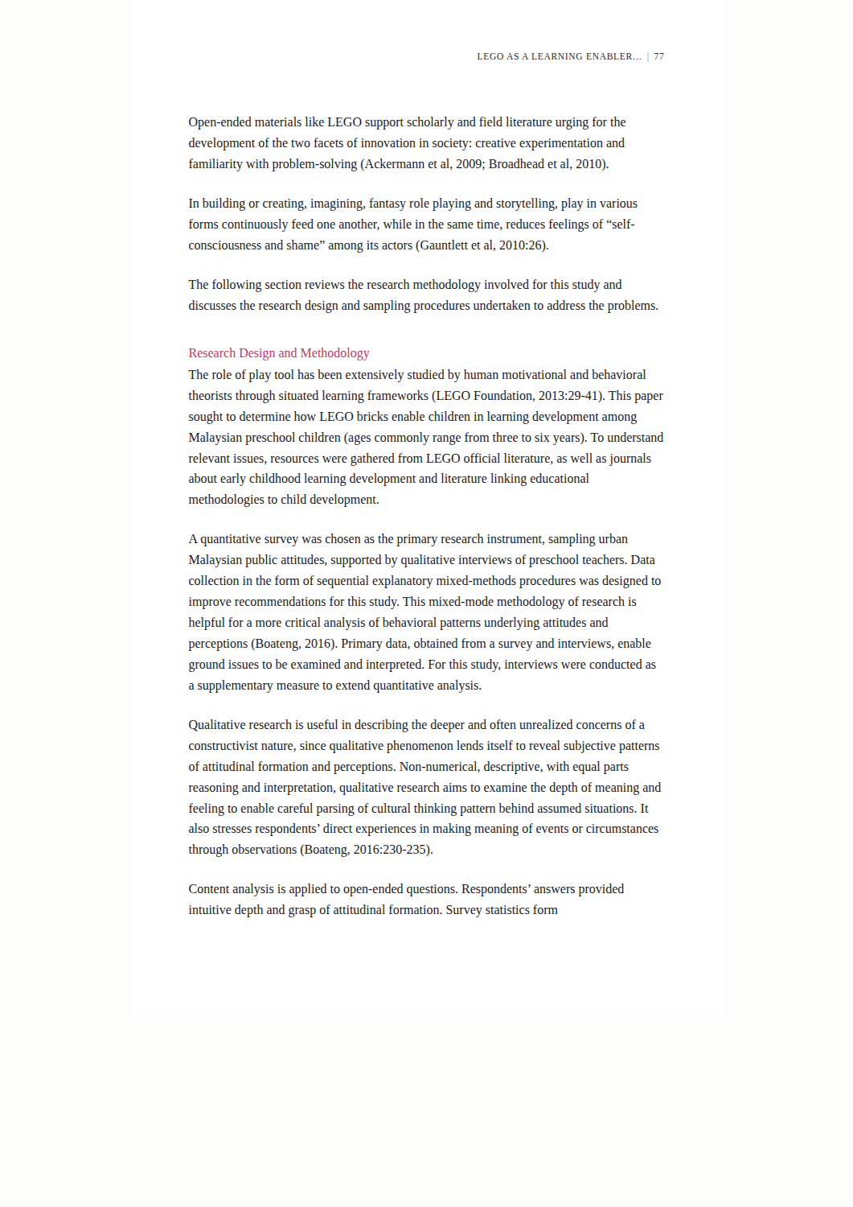LEGO as a Learning Enabler…|77
Open-ended materials like LEGO support scholarly and field literature urging for the development of the two facets of innovation in society: creative experimentation and familiarity with problem-solving (Ackermann et al, 2009; Broadhead et al, 2010).
In building or creating, imagining, fantasy role playing and storytelling, play in various forms continuously feed one another, while in the same time, reduces feelings of “self-consciousness and shame” among its actors (Gauntlett et al, 2010:26).
The following section reviews the research methodology involved for this study and discusses the research design and sampling procedures undertaken to address the problems.
Research Design and Methodology
The role of play tool has been extensively studied by human motivational and behavioral theorists through situated learning frameworks (LEGO Foundation, 2013:29-41). This paper sought to determine how LEGO bricks enable children in learning development among Malaysian preschool children (ages commonly range from three to six years). To understand relevant issues, resources were gathered from LEGO official literature, as well as journals about early childhood learning development and literature linking educational methodologies to child development.
A quantitative survey was chosen as the primary research instrument, sampling urban Malaysian public attitudes, supported by qualitative interviews of preschool teachers. Data collection in the form of sequential explanatory mixed-methods procedures was designed to improve recommendations for this study. This mixed-mode methodology of research is helpful for a more critical analysis of behavioral patterns underlying attitudes and perceptions (Boateng, 2016). Primary data, obtained from a survey and interviews, enable ground issues to be examined and interpreted. For this study, interviews were conducted as a supplementary measure to extend quantitative analysis.
Qualitative research is useful in describing the deeper and often unrealized concerns of a constructivist nature, since qualitative phenomenon lends itself to reveal subjective patterns of attitudinal formation and perceptions. Non-numerical, descriptive, with equal parts reasoning and interpretation, qualitative research aims to examine the depth of meaning and feeling to enable careful parsing of cultural thinking pattern behind assumed situations. It also stresses respondents’ direct experiences in making meaning of events or circumstances through observations (Boateng, 2016:230-235).
Content analysis is applied to open-ended questions. Respondents’ answers provided intuitive depth and grasp of attitudinal formation. Survey statistics form